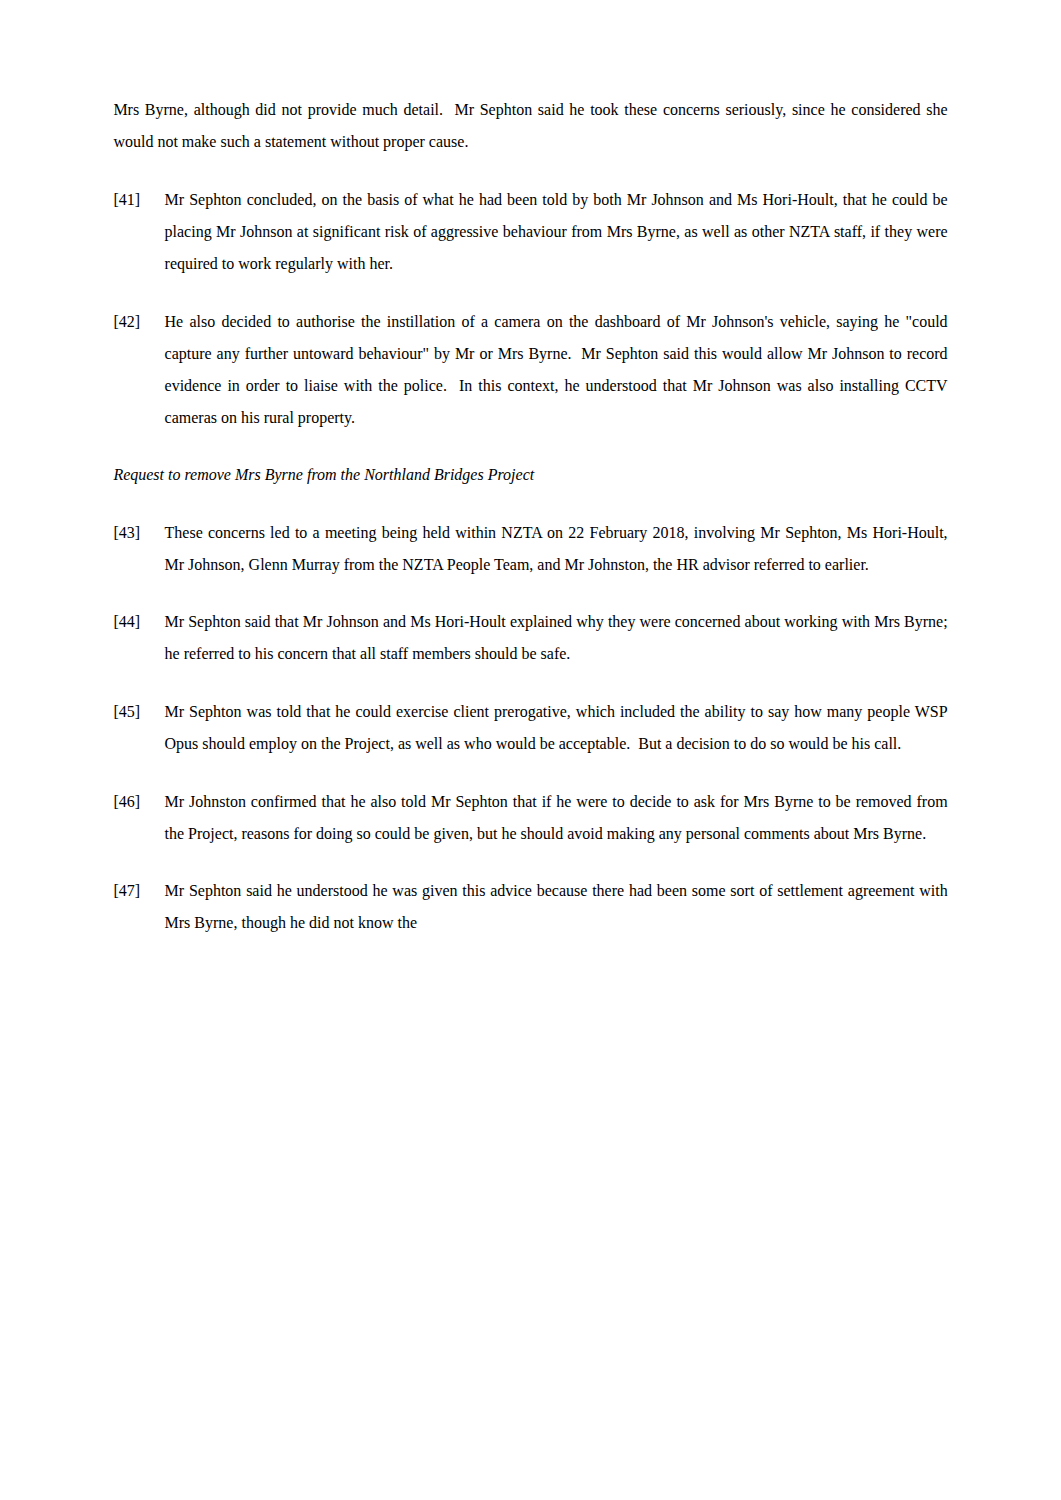Mrs Byrne, although did not provide much detail. Mr Sephton said he took these concerns seriously, since he considered she would not make such a statement without proper cause.
[41] Mr Sephton concluded, on the basis of what he had been told by both Mr Johnson and Ms Hori-Hoult, that he could be placing Mr Johnson at significant risk of aggressive behaviour from Mrs Byrne, as well as other NZTA staff, if they were required to work regularly with her.
[42] He also decided to authorise the instillation of a camera on the dashboard of Mr Johnson's vehicle, saying he "could capture any further untoward behaviour" by Mr or Mrs Byrne. Mr Sephton said this would allow Mr Johnson to record evidence in order to liaise with the police. In this context, he understood that Mr Johnson was also installing CCTV cameras on his rural property.
Request to remove Mrs Byrne from the Northland Bridges Project
[43] These concerns led to a meeting being held within NZTA on 22 February 2018, involving Mr Sephton, Ms Hori-Hoult, Mr Johnson, Glenn Murray from the NZTA People Team, and Mr Johnston, the HR advisor referred to earlier.
[44] Mr Sephton said that Mr Johnson and Ms Hori-Hoult explained why they were concerned about working with Mrs Byrne; he referred to his concern that all staff members should be safe.
[45] Mr Sephton was told that he could exercise client prerogative, which included the ability to say how many people WSP Opus should employ on the Project, as well as who would be acceptable. But a decision to do so would be his call.
[46] Mr Johnston confirmed that he also told Mr Sephton that if he were to decide to ask for Mrs Byrne to be removed from the Project, reasons for doing so could be given, but he should avoid making any personal comments about Mrs Byrne.
[47] Mr Sephton said he understood he was given this advice because there had been some sort of settlement agreement with Mrs Byrne, though he did not know the